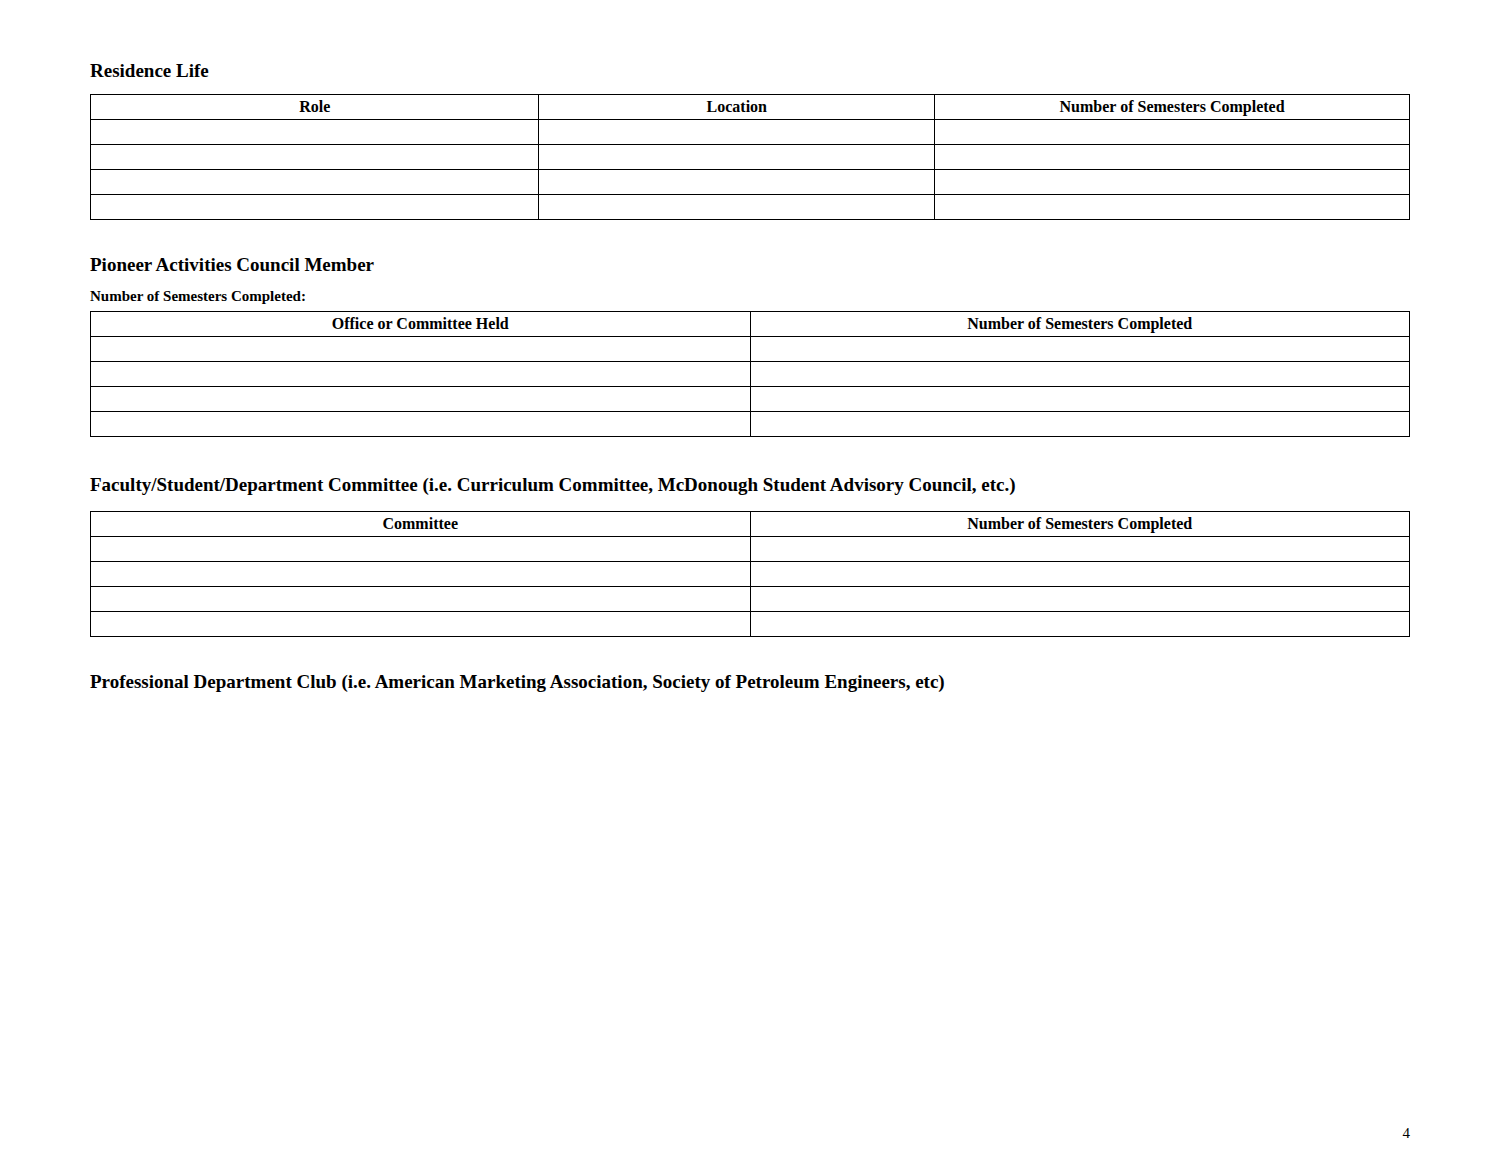Residence Life
| Role | Location | Number of Semesters Completed |
| --- | --- | --- |
Pioneer Activities Council Member
Number of Semesters Completed:
| Office or Committee Held | Number of Semesters Completed |
| --- | --- |
Faculty/Student/Department Committee (i.e. Curriculum Committee, McDonough Student Advisory Council, etc.)
| Committee | Number of Semesters Completed |
| --- | --- |
Professional Department Club (i.e. American Marketing Association, Society of Petroleum Engineers, etc)
4